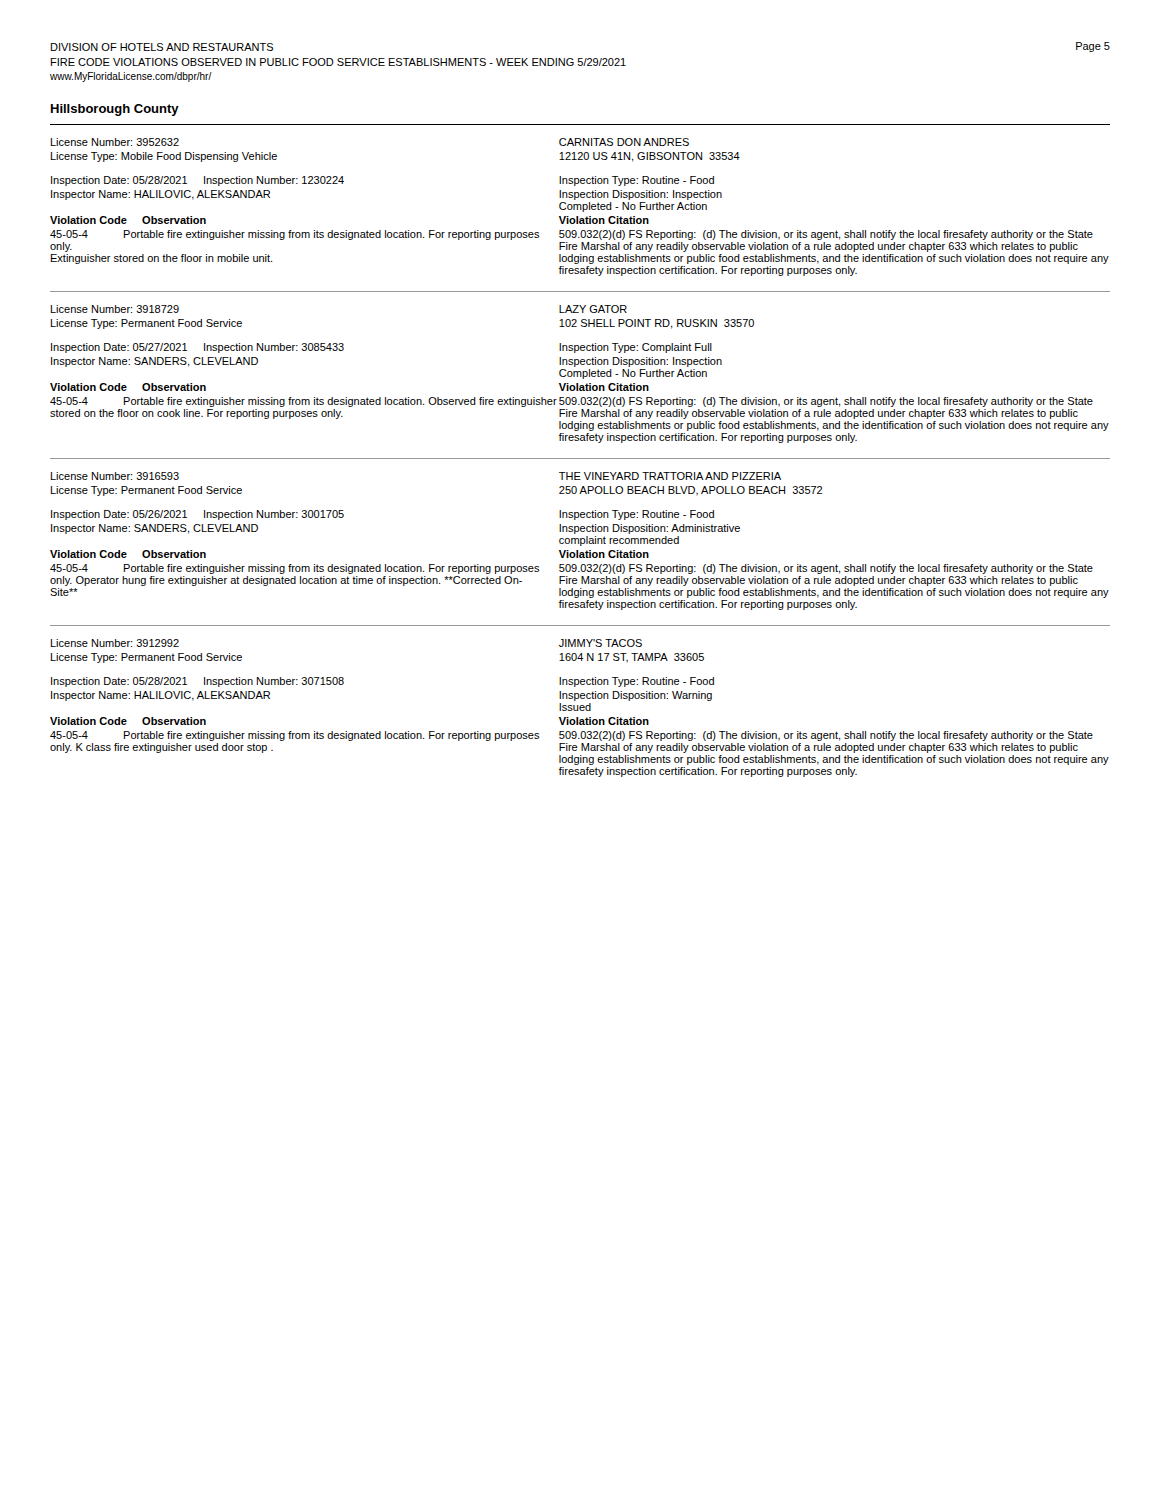Page 5
DIVISION OF HOTELS AND RESTAURANTS
FIRE CODE VIOLATIONS OBSERVED IN PUBLIC FOOD SERVICE ESTABLISHMENTS - WEEK ENDING 5/29/2021
www.MyFloridaLicense.com/dbpr/hr/
Hillsborough County
| License Number: 3952632 | CARNITAS DON ANDRES |
| License Type: Mobile Food Dispensing Vehicle | 12120 US 41N, GIBSONTON 33534 |
| Inspection Date: 05/28/2021 Inspection Number: 1230224 | Inspection Type: Routine - Food | |
| Inspector Name: HALILOVIC, ALEKSANDAR | Inspection Disposition: Inspection Completed - No Further Action |
| Violation Code Observation | Violation Citation |
| 45-05-4 Portable fire extinguisher missing from its designated location. For reporting purposes only. Extinguisher stored on the floor in mobile unit. | 509.032(2)(d) FS Reporting: (d) The division, or its agent, shall notify the local firesafety authority or the State Fire Marshal of any readily observable violation of a rule adopted under chapter 633 which relates to public lodging establishments or public food establishments, and the identification of such violation does not require any firesafety inspection certification. For reporting purposes only. |
| License Number: 3918729 | LAZY GATOR |
| License Type: Permanent Food Service | 102 SHELL POINT RD, RUSKIN 33570 |
| Inspection Date: 05/27/2021 Inspection Number: 3085433 | Inspection Type: Complaint Full |
| Inspector Name: SANDERS, CLEVELAND | Inspection Disposition: Inspection Completed - No Further Action |
| Violation Code Observation | Violation Citation |
| 45-05-4 Portable fire extinguisher missing from its designated location. Observed fire extinguisher stored on the floor on cook line. For reporting purposes only. | 509.032(2)(d) FS Reporting: (d) The division, or its agent, shall notify the local firesafety authority or the State Fire Marshal of any readily observable violation of a rule adopted under chapter 633 which relates to public lodging establishments or public food establishments, and the identification of such violation does not require any firesafety inspection certification. For reporting purposes only. |
| License Number: 3916593 | THE VINEYARD TRATTORIA AND PIZZERIA |
| License Type: Permanent Food Service | 250 APOLLO BEACH BLVD, APOLLO BEACH 33572 |
| Inspection Date: 05/26/2021 Inspection Number: 3001705 | Inspection Type: Routine - Food |
| Inspector Name: SANDERS, CLEVELAND | Inspection Disposition: Administrative complaint recommended |
| Violation Code Observation | Violation Citation |
| 45-05-4 Portable fire extinguisher missing from its designated location. For reporting purposes only. Operator hung fire extinguisher at designated location at time of inspection. **Corrected On-Site** | 509.032(2)(d) FS Reporting: (d) The division, or its agent, shall notify the local firesafety authority or the State Fire Marshal of any readily observable violation of a rule adopted under chapter 633 which relates to public lodging establishments or public food establishments, and the identification of such violation does not require any firesafety inspection certification. For reporting purposes only. |
| License Number: 3912992 | JIMMY'S TACOS |
| License Type: Permanent Food Service | 1604 N 17 ST, TAMPA 33605 |
| Inspection Date: 05/28/2021 Inspection Number: 3071508 | Inspection Type: Routine - Food |
| Inspector Name: HALILOVIC, ALEKSANDAR | Inspection Disposition: Warning Issued |
| Violation Code Observation | Violation Citation |
| 45-05-4 Portable fire extinguisher missing from its designated location. For reporting purposes only. K class fire extinguisher used door stop . | 509.032(2)(d) FS Reporting: (d) The division, or its agent, shall notify the local firesafety authority or the State Fire Marshal of any readily observable violation of a rule adopted under chapter 633 which relates to public lodging establishments or public food establishments, and the identification of such violation does not require any firesafety inspection certification. For reporting purposes only. |